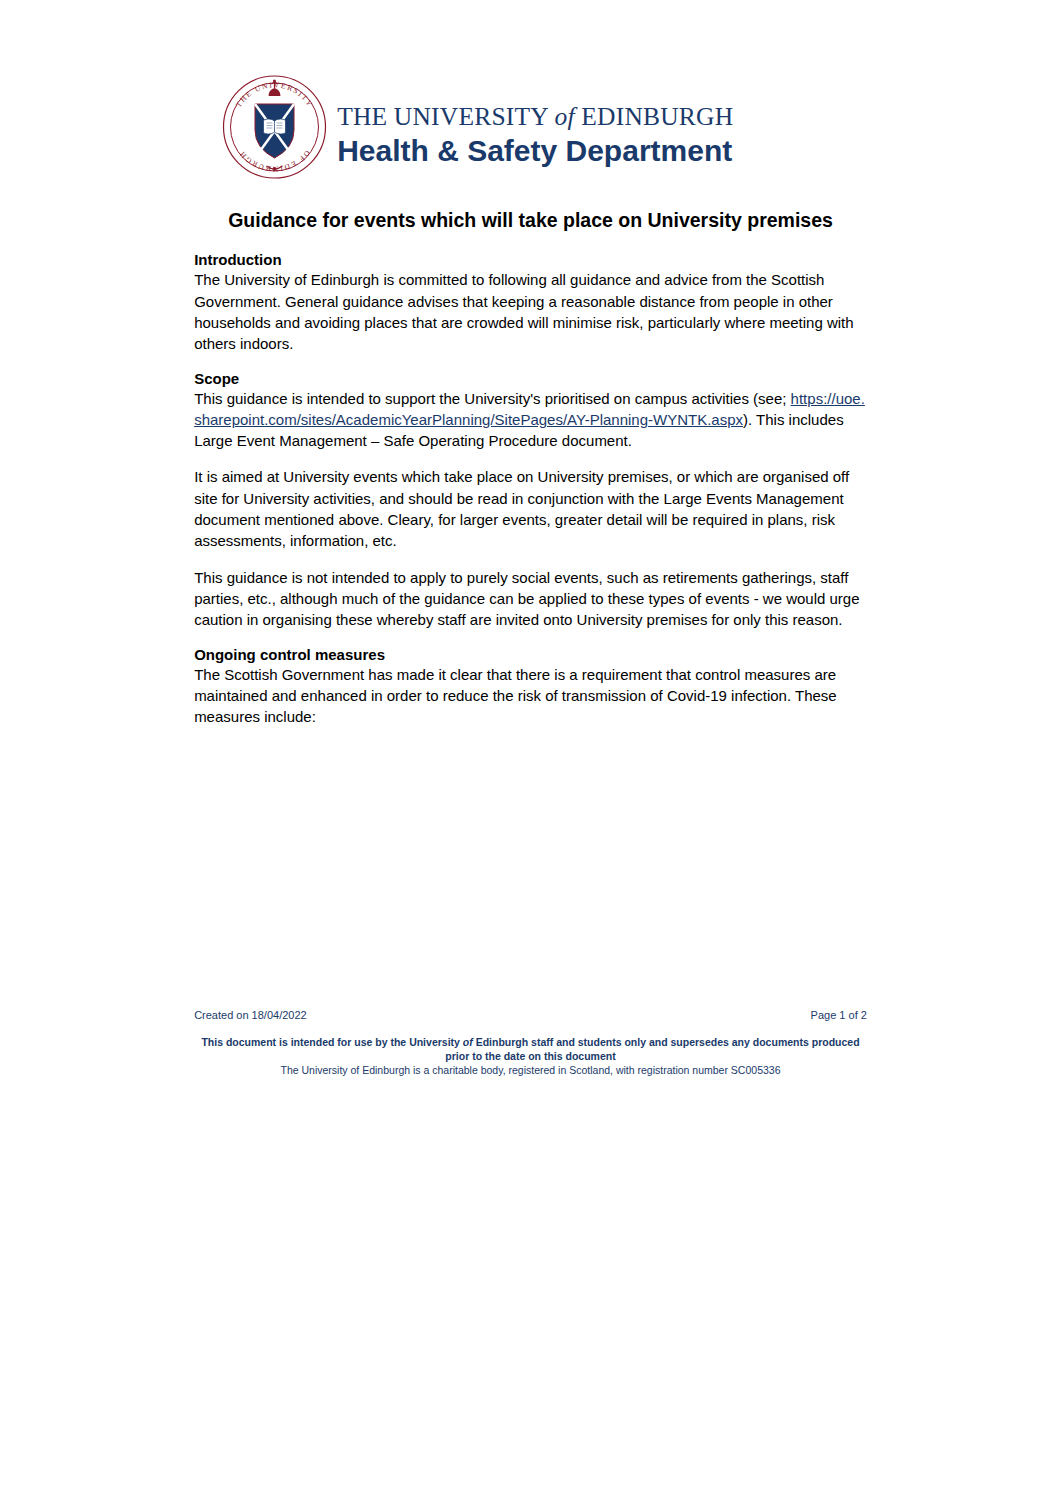THE UNIVERSITY OF EDINBURGH
THE UNIVERSITY of EDINBURGH
Health & Safety Department
Guidance for events which will take place on University premises
Introduction
The University of Edinburgh is committed to following all guidance and advice from the Scottish Government. General guidance advises that keeping a reasonable distance from people in other households and avoiding places that are crowded will minimise risk, particularly where meeting with others indoors.
Scope
This guidance is intended to support the University's prioritised on campus activities (see; https://uoe.sharepoint.com/sites/AcademicYearPlanning/SitePages/AY-Planning-WYNTK.aspx). This includes Large Event Management – Safe Operating Procedure document.
It is aimed at University events which take place on University premises, or which are organised off site for University activities, and should be read in conjunction with the Large Events Management document mentioned above. Cleary, for larger events, greater detail will be required in plans, risk assessments, information, etc.
This guidance is not intended to apply to purely social events, such as retirements gatherings, staff parties, etc., although much of the guidance can be applied to these types of events - we would urge caution in organising these whereby staff are invited onto University premises for only this reason.
Ongoing control measures
The Scottish Government has made it clear that there is a requirement that control measures are maintained and enhanced in order to reduce the risk of transmission of Covid-19 infection. These measures include:
Created on 18/04/2022 Page 1 of 2
This document is intended for use by the University of Edinburgh staff and students only and supersedes any documents produced prior to the date on this document
The University of Edinburgh is a charitable body, registered in Scotland, with registration number SC005336